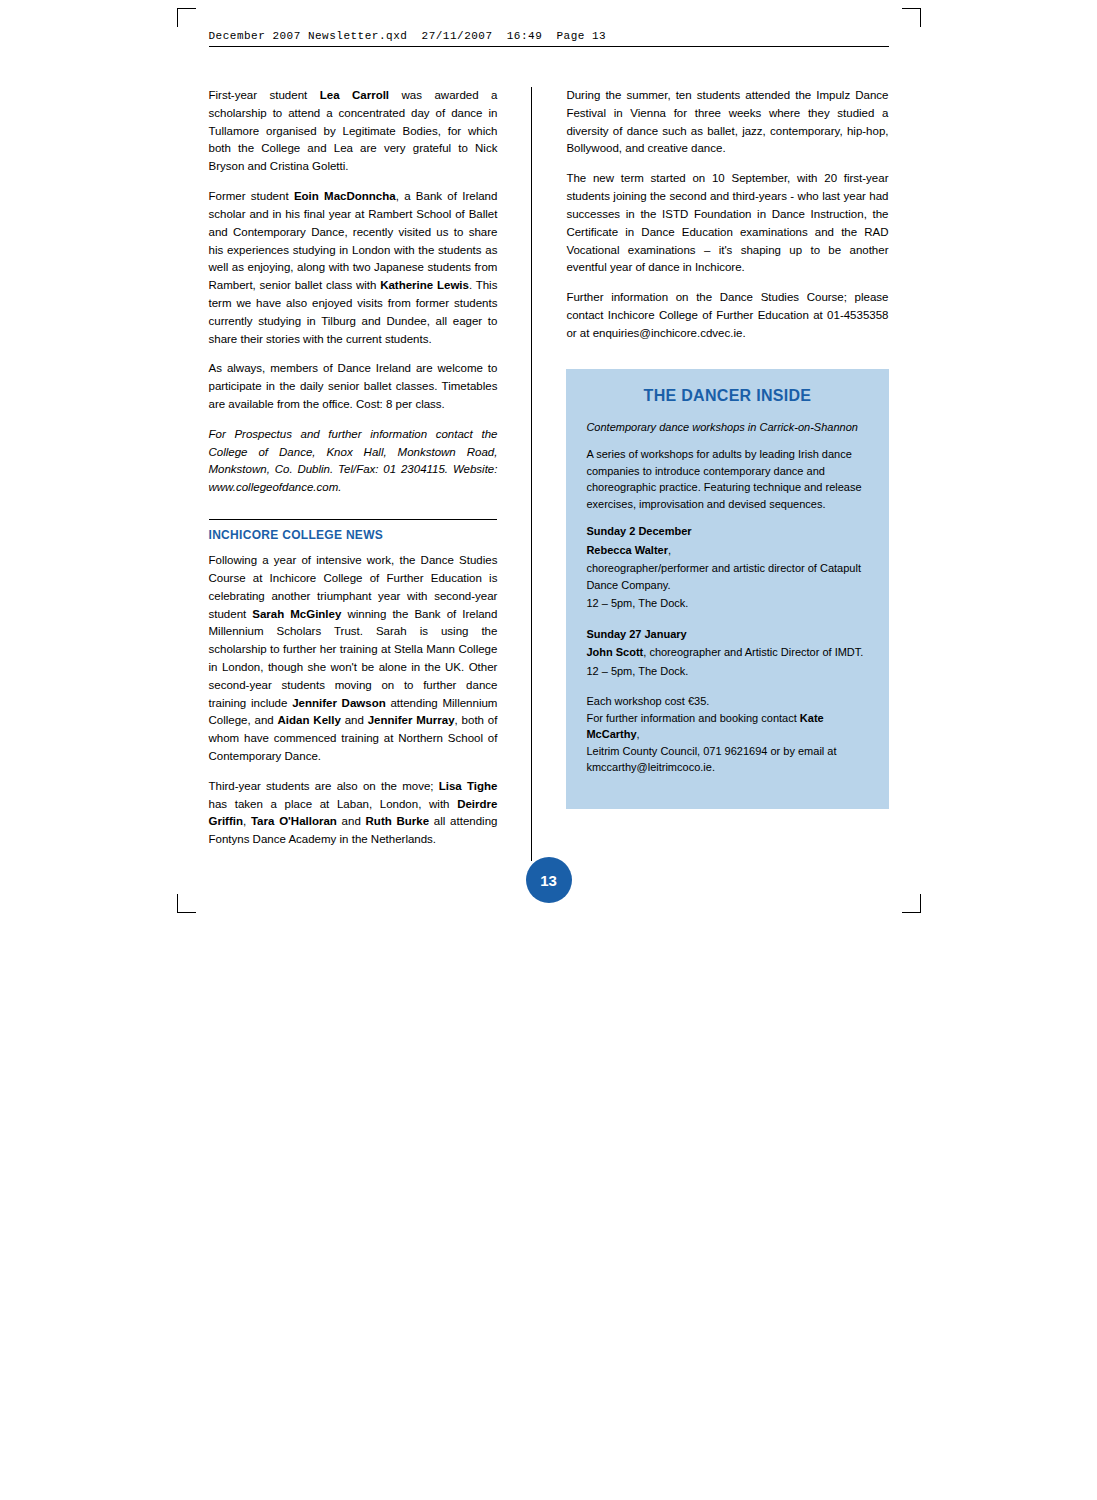December 2007 Newsletter.qxd 27/11/2007 16:49 Page 13
First-year student Lea Carroll was awarded a scholarship to attend a concentrated day of dance in Tullamore organised by Legitimate Bodies, for which both the College and Lea are very grateful to Nick Bryson and Cristina Goletti.
Former student Eoin MacDonncha, a Bank of Ireland scholar and in his final year at Rambert School of Ballet and Contemporary Dance, recently visited us to share his experiences studying in London with the students as well as enjoying, along with two Japanese students from Rambert, senior ballet class with Katherine Lewis. This term we have also enjoyed visits from former students currently studying in Tilburg and Dundee, all eager to share their stories with the current students.
As always, members of Dance Ireland are welcome to participate in the daily senior ballet classes. Timetables are available from the office. Cost: 8 per class.
For Prospectus and further information contact the College of Dance, Knox Hall, Monkstown Road, Monkstown, Co. Dublin. Tel/Fax: 01 2304115. Website: www.collegeofdance.com.
INCHICORE COLLEGE NEWS
Following a year of intensive work, the Dance Studies Course at Inchicore College of Further Education is celebrating another triumphant year with second-year student Sarah McGinley winning the Bank of Ireland Millennium Scholars Trust. Sarah is using the scholarship to further her training at Stella Mann College in London, though she won't be alone in the UK. Other second-year students moving on to further dance training include Jennifer Dawson attending Millennium College, and Aidan Kelly and Jennifer Murray, both of whom have commenced training at Northern School of Contemporary Dance.
Third-year students are also on the move; Lisa Tighe has taken a place at Laban, London, with Deirdre Griffin, Tara O'Halloran and Ruth Burke all attending Fontyns Dance Academy in the Netherlands.
During the summer, ten students attended the Impulz Dance Festival in Vienna for three weeks where they studied a diversity of dance such as ballet, jazz, contemporary, hip-hop, Bollywood, and creative dance.
The new term started on 10 September, with 20 first-year students joining the second and third-years - who last year had successes in the ISTD Foundation in Dance Instruction, the Certificate in Dance Education examinations and the RAD Vocational examinations – it's shaping up to be another eventful year of dance in Inchicore.
Further information on the Dance Studies Course; please contact Inchicore College of Further Education at 01-4535358 or at enquiries@inchicore.cdvec.ie.
THE DANCER INSIDE
Contemporary dance workshops in Carrick-on-Shannon
A series of workshops for adults by leading Irish dance companies to introduce contemporary dance and choreographic practice. Featuring technique and release exercises, improvisation and devised sequences.
Sunday 2 December
Rebecca Walter,
choreographer/performer and artistic director of Catapult Dance Company.
12 – 5pm, The Dock.
Sunday 27 January
John Scott, choreographer and Artistic Director of IMDT.
12 – 5pm, The Dock.
Each workshop cost €35.
For further information and booking contact Kate McCarthy,
Leitrim County Council, 071 9621694 or by email at kmccarthy@leitrimcoco.ie.
13